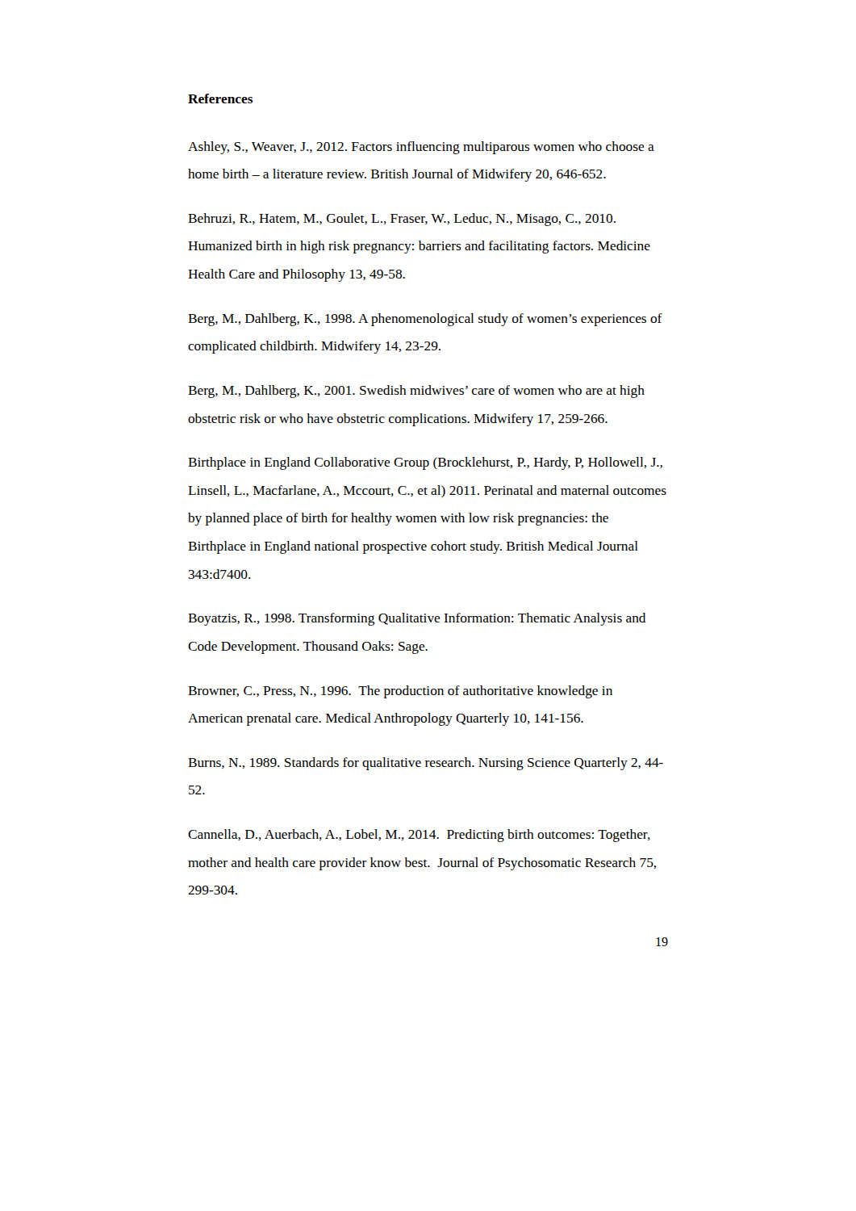References
Ashley, S., Weaver, J., 2012. Factors influencing multiparous women who choose a home birth – a literature review. British Journal of Midwifery 20, 646-652.
Behruzi, R., Hatem, M., Goulet, L., Fraser, W., Leduc, N., Misago, C., 2010. Humanized birth in high risk pregnancy: barriers and facilitating factors. Medicine Health Care and Philosophy 13, 49-58.
Berg, M., Dahlberg, K., 1998. A phenomenological study of women’s experiences of complicated childbirth. Midwifery 14, 23-29.
Berg, M., Dahlberg, K., 2001. Swedish midwives’ care of women who are at high obstetric risk or who have obstetric complications. Midwifery 17, 259-266.
Birthplace in England Collaborative Group (Brocklehurst, P., Hardy, P, Hollowell, J., Linsell, L., Macfarlane, A., Mccourt, C., et al) 2011. Perinatal and maternal outcomes by planned place of birth for healthy women with low risk pregnancies: the Birthplace in England national prospective cohort study. British Medical Journal 343:d7400.
Boyatzis, R., 1998. Transforming Qualitative Information: Thematic Analysis and Code Development. Thousand Oaks: Sage.
Browner, C., Press, N., 1996. The production of authoritative knowledge in American prenatal care. Medical Anthropology Quarterly 10, 141-156.
Burns, N., 1989. Standards for qualitative research. Nursing Science Quarterly 2, 44-52.
Cannella, D., Auerbach, A., Lobel, M., 2014. Predicting birth outcomes: Together, mother and health care provider know best. Journal of Psychosomatic Research 75, 299-304.
19